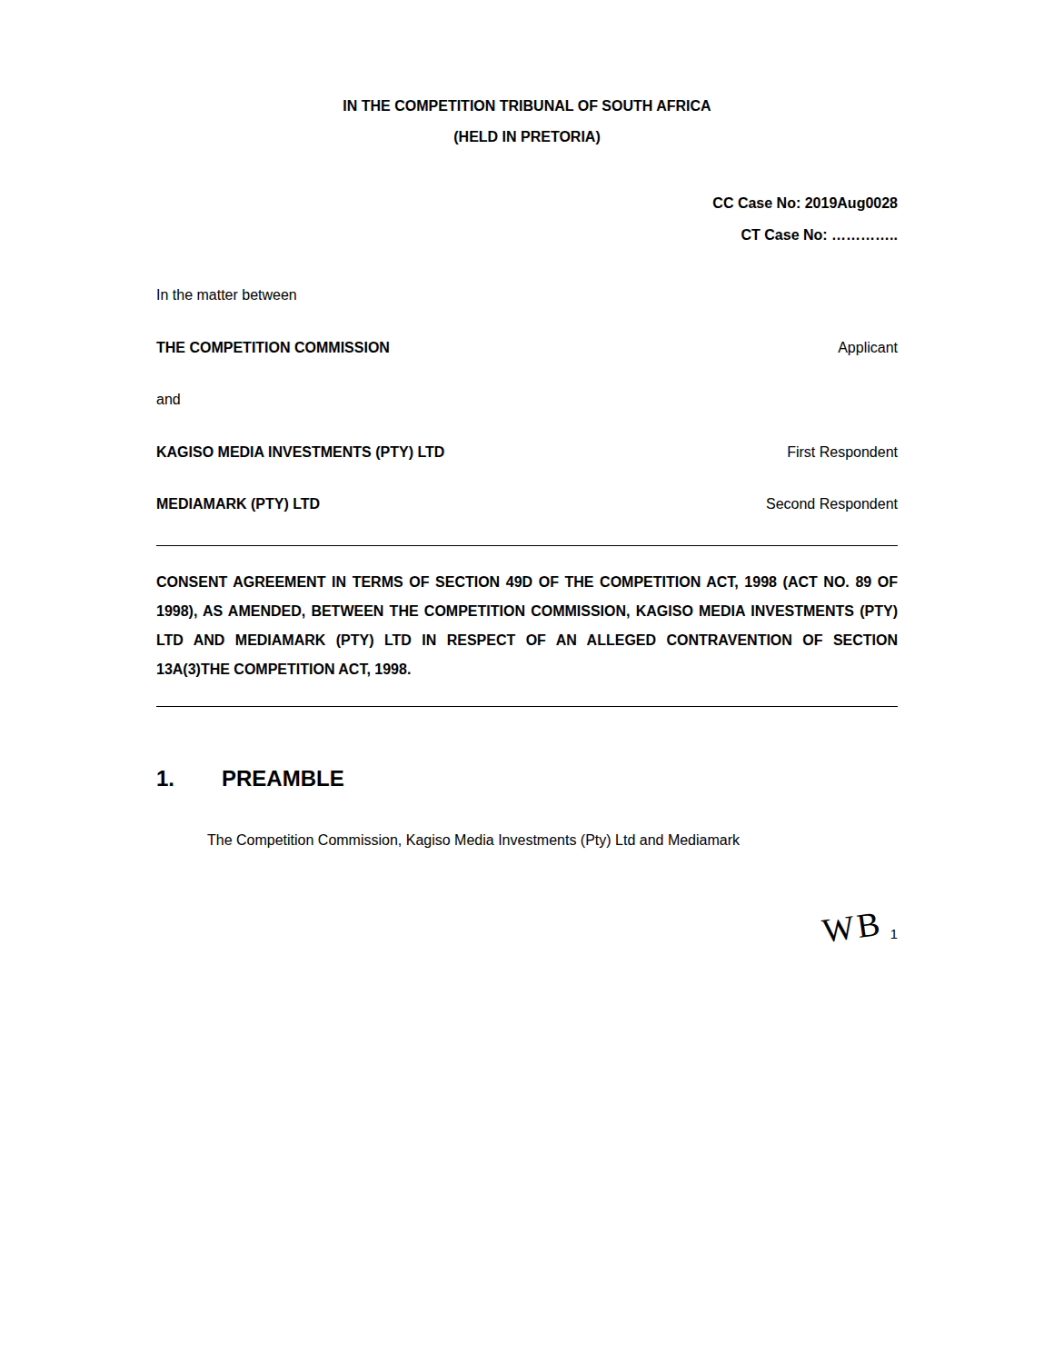IN THE COMPETITION TRIBUNAL OF SOUTH AFRICA
(HELD IN PRETORIA)
CC Case No: 2019Aug0028
CT Case No: …………..
In the matter between
The Competition Commission Applicant
and
Kagiso Media Investments (Pty) Ltd First Respondent
Mediamark (Pty) Ltd Second Respondent
Consent agreement in terms of section 49D of the Competition Act, 1998 (Act No. 89 of 1998), as amended, between the Competition Commission, Kagiso Media Investments (Pty) Ltd and Mediamark (Pty) Ltd in respect of an alleged contravention of section 13A(3)the Competition Act, 1998.
1. Preamble
The Competition Commission, Kagiso Media Investments (Pty) Ltd and Mediamark
W B 1